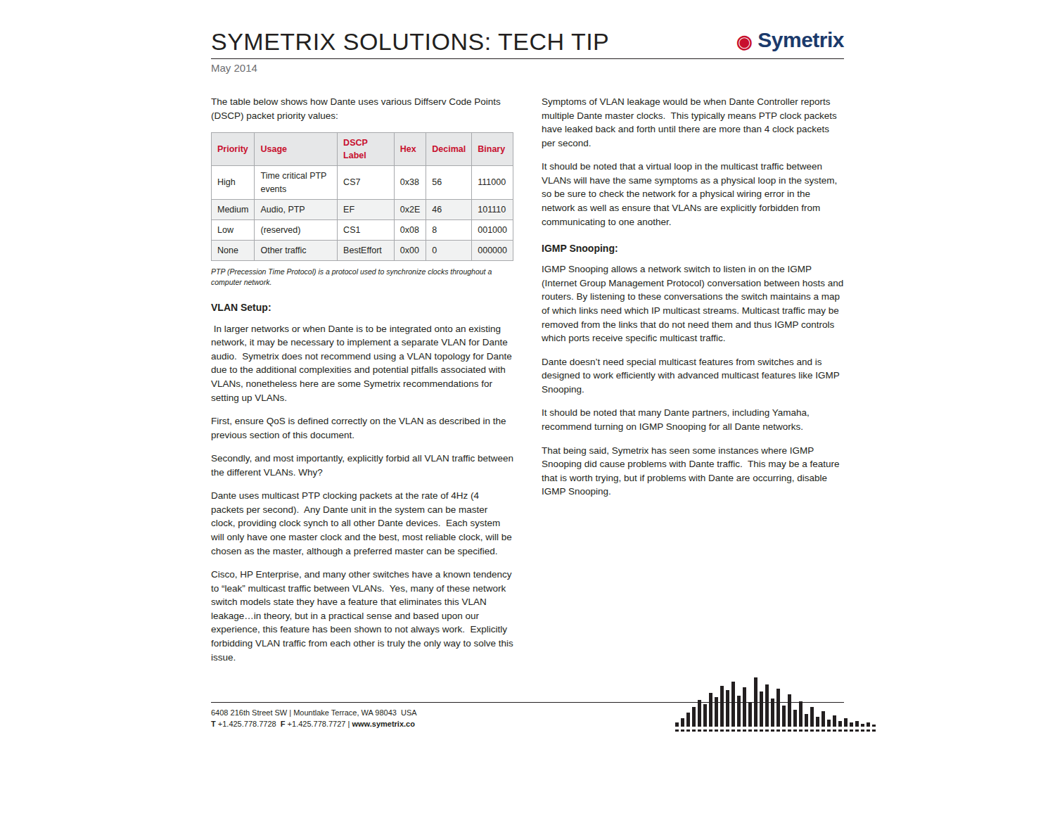SYMETRIX SOLUTIONS: TECH TIP
◉ Symetrix
May 2014
The table below shows how Dante uses various Diffserv Code Points (DSCP) packet priority values:
| Priority | Usage | DSCP Label | Hex | Decimal | Binary |
| --- | --- | --- | --- | --- | --- |
| High | Time critical PTP events | CS7 | 0x38 | 56 | 111000 |
| Medium | Audio, PTP | EF | 0x2E | 46 | 101110 |
| Low | (reserved) | CS1 | 0x08 | 8 | 001000 |
| None | Other traffic | BestEffort | 0x00 | 0 | 000000 |
PTP (Precession Time Protocol) is a protocol used to synchronize clocks throughout a computer network.
VLAN Setup:
In larger networks or when Dante is to be integrated onto an existing network, it may be necessary to implement a separate VLAN for Dante audio. Symetrix does not recommend using a VLAN topology for Dante due to the additional complexities and potential pitfalls associated with VLANs, nonetheless here are some Symetrix recommendations for setting up VLANs.
First, ensure QoS is defined correctly on the VLAN as described in the previous section of this document.
Secondly, and most importantly, explicitly forbid all VLAN traffic between the different VLANs. Why?
Dante uses multicast PTP clocking packets at the rate of 4Hz (4 packets per second). Any Dante unit in the system can be master clock, providing clock synch to all other Dante devices. Each system will only have one master clock and the best, most reliable clock, will be chosen as the master, although a preferred master can be specified.
Cisco, HP Enterprise, and many other switches have a known tendency to “leak” multicast traffic between VLANs. Yes, many of these network switch models state they have a feature that eliminates this VLAN leakage…in theory, but in a practical sense and based upon our experience, this feature has been shown to not always work. Explicitly forbidding VLAN traffic from each other is truly the only way to solve this issue.
Symptoms of VLAN leakage would be when Dante Controller reports multiple Dante master clocks. This typically means PTP clock packets have leaked back and forth until there are more than 4 clock packets per second.
It should be noted that a virtual loop in the multicast traffic between VLANs will have the same symptoms as a physical loop in the system, so be sure to check the network for a physical wiring error in the network as well as ensure that VLANs are explicitly forbidden from communicating to one another.
IGMP Snooping:
IGMP Snooping allows a network switch to listen in on the IGMP (Internet Group Management Protocol) conversation between hosts and routers. By listening to these conversations the switch maintains a map of which links need which IP multicast streams. Multicast traffic may be removed from the links that do not need them and thus IGMP controls which ports receive specific multicast traffic.
Dante doesn’t need special multicast features from switches and is designed to work efficiently with advanced multicast features like IGMP Snooping.
It should be noted that many Dante partners, including Yamaha, recommend turning on IGMP Snooping for all Dante networks.
That being said, Symetrix has seen some instances where IGMP Snooping did cause problems with Dante traffic. This may be a feature that is worth trying, but if problems with Dante are occurring, disable IGMP Snooping.
6408 216th Street SW | Mountlake Terrace, WA 98043 USA
T +1.425.778.7728 F +1.425.778.7727 | www.symetrix.co